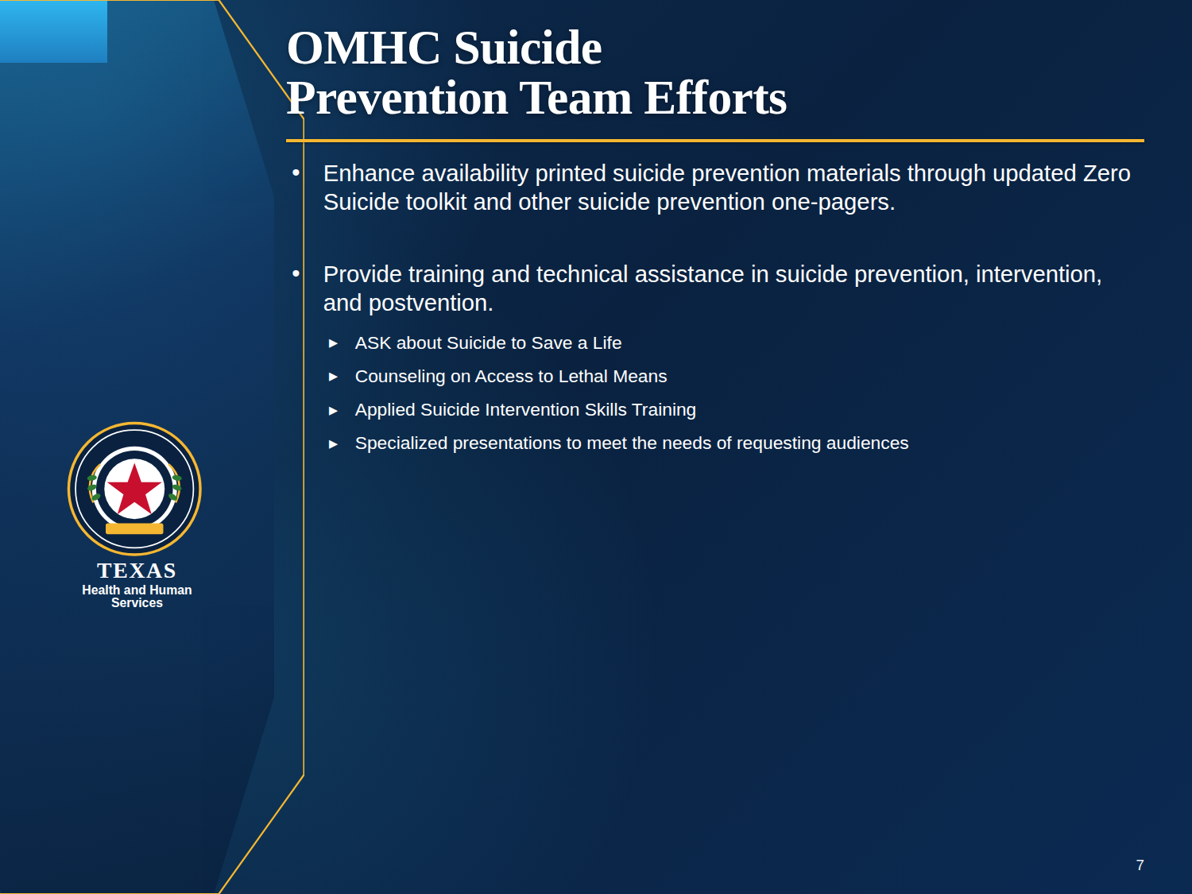TEXAS
Health and Human
Services
OMHC Suicide
Prevention Team Efforts
Enhance availability printed suicide prevention materials through updated Zero Suicide toolkit and other suicide prevention one-pagers.
Provide training and technical assistance in suicide prevention, intervention, and postvention.
ASK about Suicide to Save a Life
Counseling on Access to Lethal Means
Applied Suicide Intervention Skills Training
Specialized presentations to meet the needs of requesting audiences
7